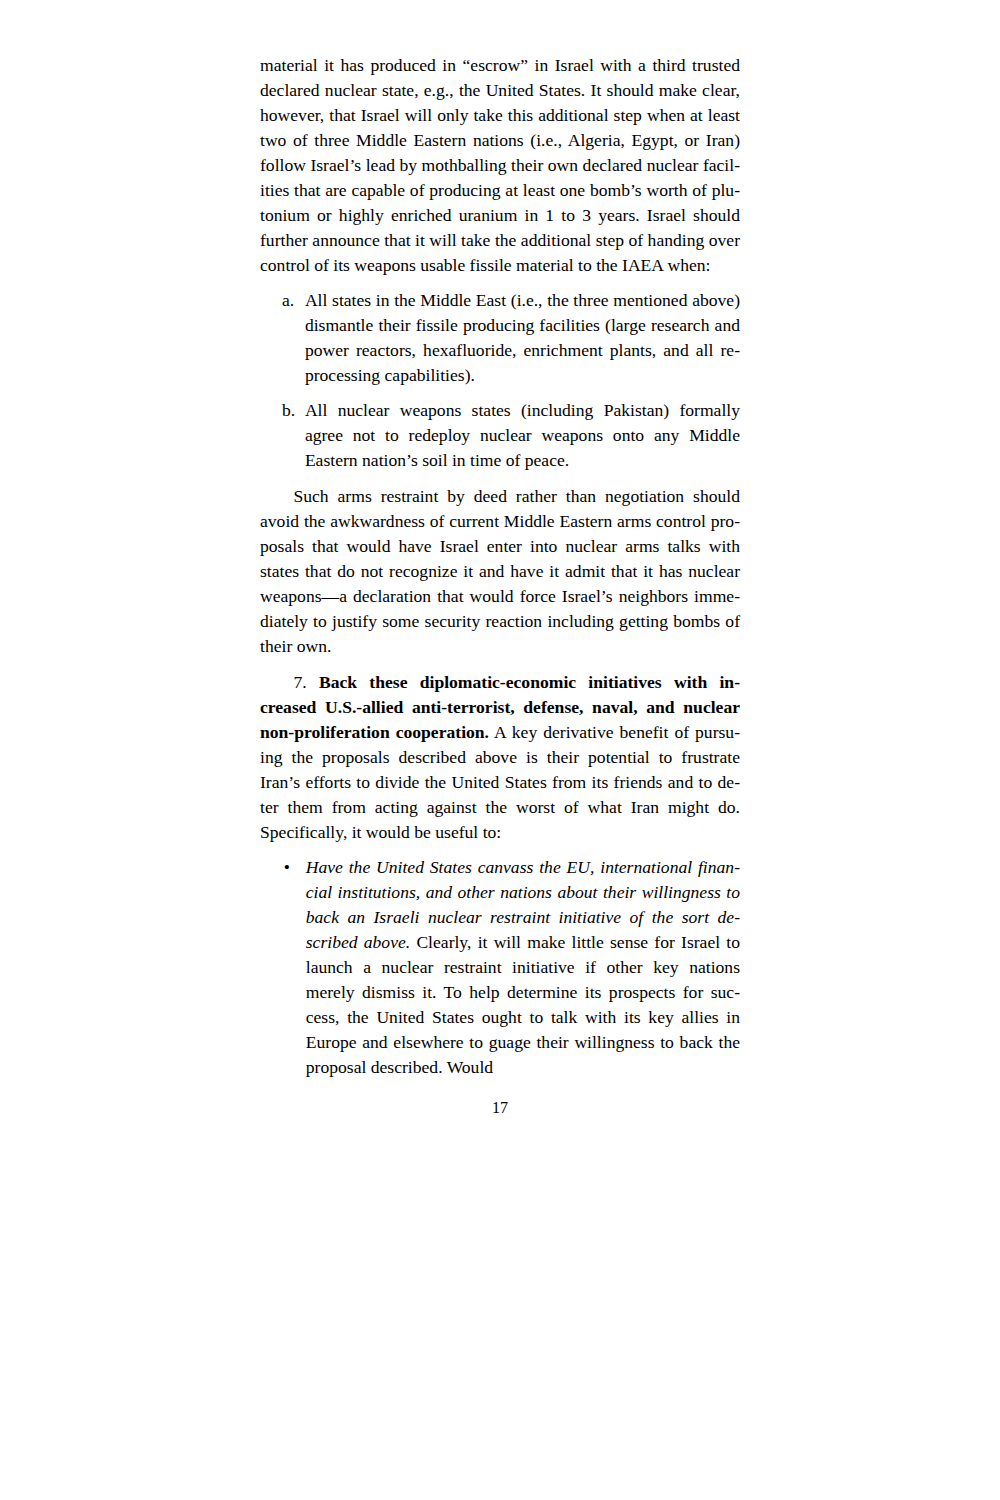material it has produced in “escrow” in Israel with a third trusted declared nuclear state, e.g., the United States. It should make clear, however, that Israel will only take this additional step when at least two of three Middle Eastern nations (i.e., Algeria, Egypt, or Iran) follow Israel’s lead by mothballing their own declared nuclear facilities that are capable of producing at least one bomb’s worth of plutonium or highly enriched uranium in 1 to 3 years. Israel should further announce that it will take the additional step of handing over control of its weapons usable fissile material to the IAEA when:
a. All states in the Middle East (i.e., the three mentioned above) dismantle their fissile producing facilities (large research and power reactors, hexafluoride, enrichment plants, and all reprocessing capabilities).
b. All nuclear weapons states (including Pakistan) formally agree not to redeploy nuclear weapons onto any Middle Eastern nation’s soil in time of peace.
Such arms restraint by deed rather than negotiation should avoid the awkwardness of current Middle Eastern arms control proposals that would have Israel enter into nuclear arms talks with states that do not recognize it and have it admit that it has nuclear weapons—a declaration that would force Israel’s neighbors immediately to justify some security reaction including getting bombs of their own.
7. Back these diplomatic-economic initiatives with increased U.S.-allied anti-terrorist, defense, naval, and nuclear non-proliferation cooperation. A key derivative benefit of pursuing the proposals described above is their potential to frustrate Iran’s efforts to divide the United States from its friends and to deter them from acting against the worst of what Iran might do. Specifically, it would be useful to:
Have the United States canvass the EU, international financial institutions, and other nations about their willingness to back an Israeli nuclear restraint initiative of the sort described above. Clearly, it will make little sense for Israel to launch a nuclear restraint initiative if other key nations merely dismiss it. To help determine its prospects for success, the United States ought to talk with its key allies in Europe and elsewhere to guage their willingness to back the proposal described. Would
17